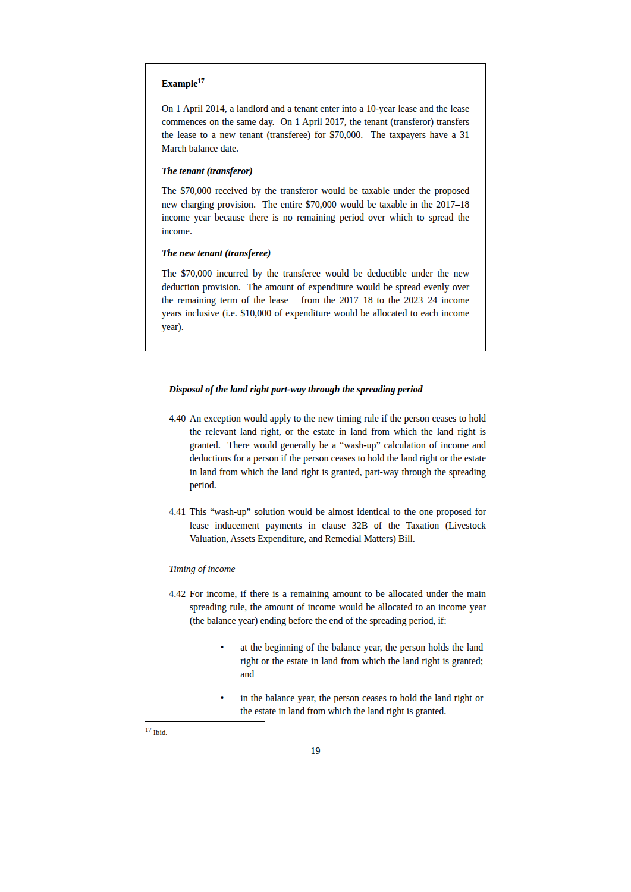Example17
On 1 April 2014, a landlord and a tenant enter into a 10-year lease and the lease commences on the same day. On 1 April 2017, the tenant (transferor) transfers the lease to a new tenant (transferee) for $70,000. The taxpayers have a 31 March balance date.
The tenant (transferor)
The $70,000 received by the transferor would be taxable under the proposed new charging provision. The entire $70,000 would be taxable in the 2017–18 income year because there is no remaining period over which to spread the income.
The new tenant (transferee)
The $70,000 incurred by the transferee would be deductible under the new deduction provision. The amount of expenditure would be spread evenly over the remaining term of the lease – from the 2017–18 to the 2023–24 income years inclusive (i.e. $10,000 of expenditure would be allocated to each income year).
Disposal of the land right part-way through the spreading period
4.40
An exception would apply to the new timing rule if the person ceases to hold the relevant land right, or the estate in land from which the land right is granted. There would generally be a “wash-up” calculation of income and deductions for a person if the person ceases to hold the land right or the estate in land from which the land right is granted, part-way through the spreading period.
4.41
This “wash-up” solution would be almost identical to the one proposed for lease inducement payments in clause 32B of the Taxation (Livestock Valuation, Assets Expenditure, and Remedial Matters) Bill.
Timing of income
4.42
For income, if there is a remaining amount to be allocated under the main spreading rule, the amount of income would be allocated to an income year (the balance year) ending before the end of the spreading period, if:
• at the beginning of the balance year, the person holds the land right or the estate in land from which the land right is granted; and
• in the balance year, the person ceases to hold the land right or the estate in land from which the land right is granted.
17 Ibid.
19